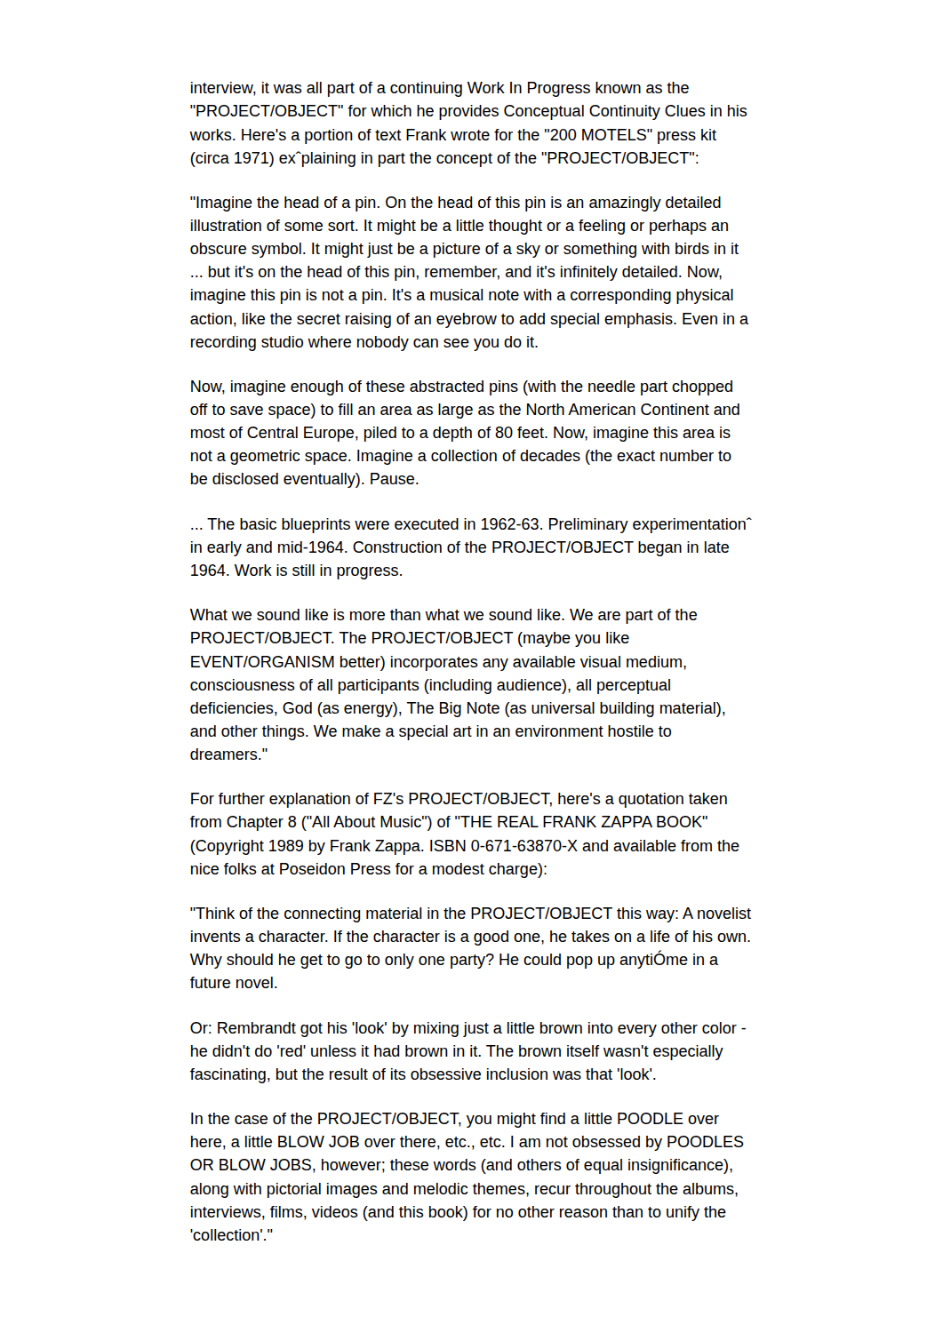interview, it was all part of a continuing Work In Progress known as the "PROJECT/OBJECT" for which he provides Conceptual Continuity Clues in his works. Here's a portion of text Frank wrote for the "200 MOTELS" press kit (circa 1971) exˆplaining in part the concept of the "PROJECT/OBJECT":
"Imagine the head of a pin. On the head of this pin is an amazingly detailed illustration of some sort. It might be a little thought or a feeling or perhaps an obscure symbol. It might just be a picture of a sky or something with birds in it ... but it's on the head of this pin, remember, and it's infinitely detailed. Now, imagine this pin is not a pin. It's a musical note with a corresponding physical action, like the secret raising of an eyebrow to add special emphasis. Even in a recording studio where nobody can see you do it.
Now, imagine enough of these abstracted pins (with the needle part chopped off to save space) to fill an area as large as the North American Continent and most of Central Europe, piled to a depth of 80 feet. Now, imagine this area is not a geometric space. Imagine a collection of decades (the exact number to be disclosed eventually). Pause.
... The basic blueprints were executed in 1962-63. Preliminary experimentationˆ in early and mid-1964. Construction of the PROJECT/OBJECT began in late 1964. Work is still in progress.
What we sound like is more than what we sound like. We are part of the PROJECT/OBJECT. The PROJECT/OBJECT (maybe you like EVENT/ORGANISM better) incorporates any available visual medium, consciousness of all participants (including audience), all perceptual deficiencies, God (as energy), The Big Note (as universal building material), and other things. We make a special art in an environment hostile to dreamers."
For further explanation of FZ's PROJECT/OBJECT, here's a quotation taken from Chapter 8 ("All About Music") of "THE REAL FRANK ZAPPA BOOK" (Copyright 1989 by Frank Zappa. ISBN 0-671-63870-X and available from the nice folks at Poseidon Press for a modest charge):
"Think of the connecting material in the PROJECT/OBJECT this way: A novelist invents a character. If the character is a good one, he takes on a life of his own. Why should he get to go to only one party? He could pop up anytiÓme in a future novel.
Or: Rembrandt got his 'look' by mixing just a little brown into every other color - he didn't do 'red' unless it had brown in it. The brown itself wasn't especially fascinating, but the result of its obsessive inclusion was that 'look'.
In the case of the PROJECT/OBJECT, you might find a little POODLE over here, a little BLOW JOB over there, etc., etc. I am not obsessed by POODLES OR BLOW JOBS, however; these words (and others of equal insignificance), along with pictorial images and melodic themes, recur throughout the albums, interviews, films, videos (and this book) for no other reason than to unify the 'collection'."